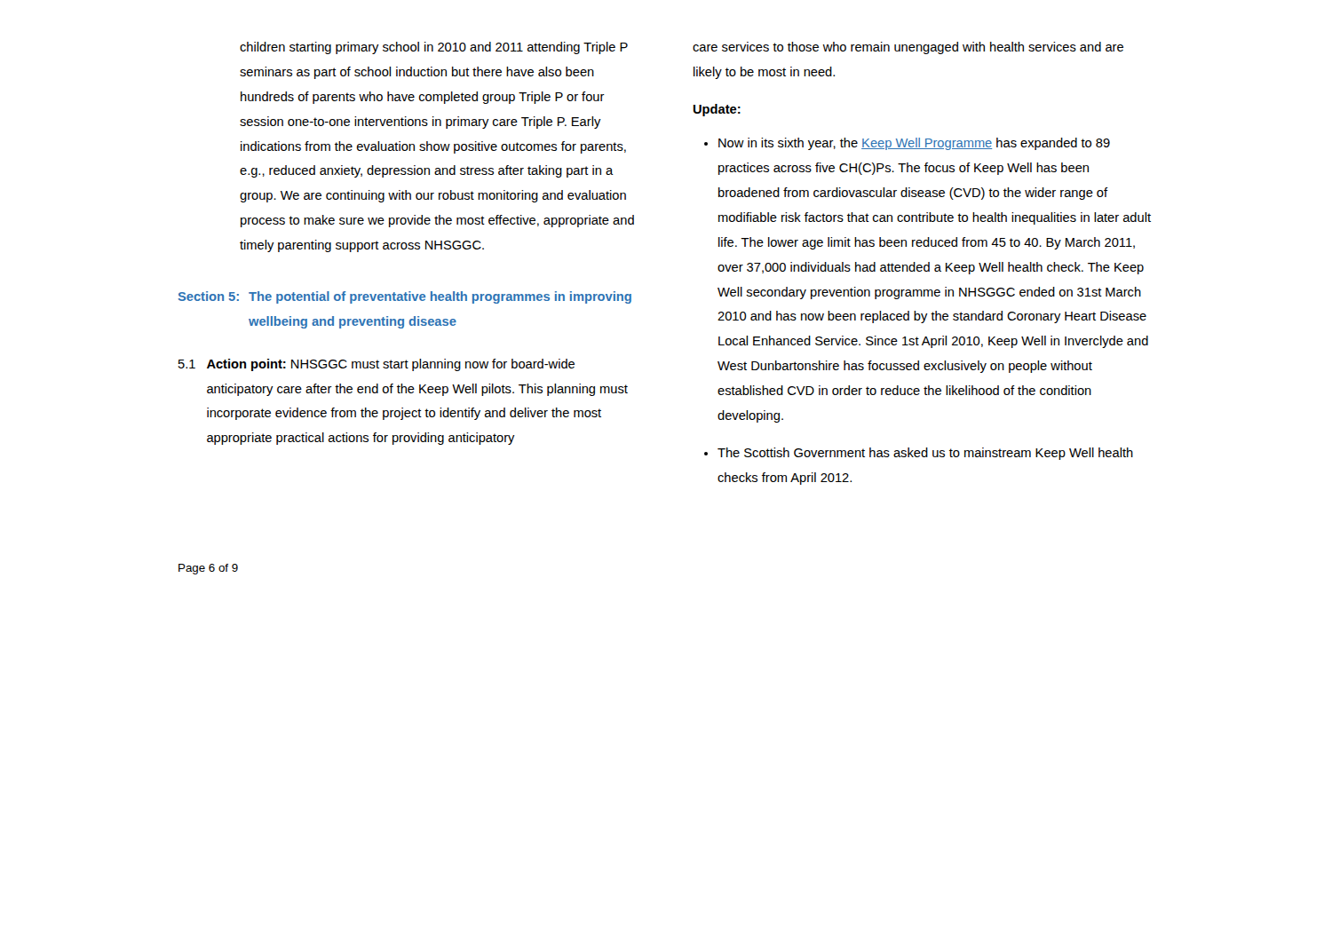children starting primary school in 2010 and 2011 attending Triple P seminars as part of school induction but there have also been hundreds of parents who have completed group Triple P or four session one-to-one interventions in primary care Triple P. Early indications from the evaluation show positive outcomes for parents, e.g., reduced anxiety, depression and stress after taking part in a group. We are continuing with our robust monitoring and evaluation process to make sure we provide the most effective, appropriate and timely parenting support across NHSGGC.
Section 5: The potential of preventative health programmes in improving wellbeing and preventing disease
5.1 Action point: NHSGGC must start planning now for board-wide anticipatory care after the end of the Keep Well pilots. This planning must incorporate evidence from the project to identify and deliver the most appropriate practical actions for providing anticipatory
care services to those who remain unengaged with health services and are likely to be most in need.
Update:
Now in its sixth year, the Keep Well Programme has expanded to 89 practices across five CH(C)Ps. The focus of Keep Well has been broadened from cardiovascular disease (CVD) to the wider range of modifiable risk factors that can contribute to health inequalities in later adult life. The lower age limit has been reduced from 45 to 40. By March 2011, over 37,000 individuals had attended a Keep Well health check. The Keep Well secondary prevention programme in NHSGGC ended on 31st March 2010 and has now been replaced by the standard Coronary Heart Disease Local Enhanced Service. Since 1st April 2010, Keep Well in Inverclyde and West Dunbartonshire has focussed exclusively on people without established CVD in order to reduce the likelihood of the condition developing.
The Scottish Government has asked us to mainstream Keep Well health checks from April 2012.
Page 6 of 9